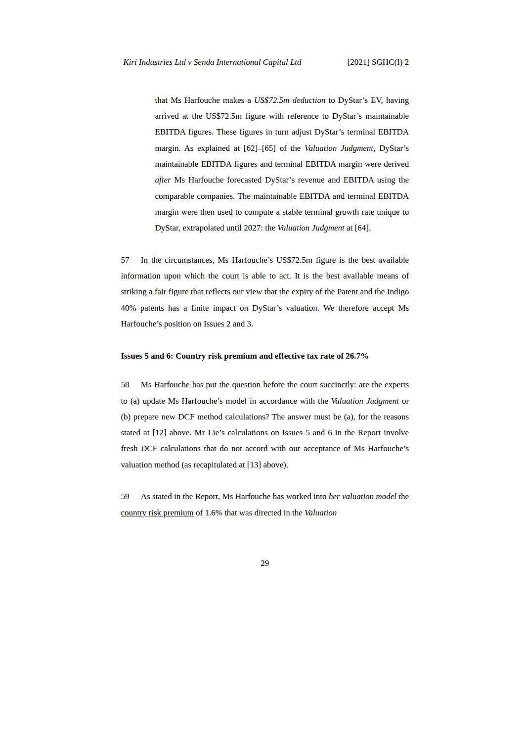Kiri Industries Ltd v Senda International Capital Ltd [2021] SGHC(I) 2
that Ms Harfouche makes a US$72.5m deduction to DyStar’s EV, having arrived at the US$72.5m figure with reference to DyStar’s maintainable EBITDA figures. These figures in turn adjust DyStar’s terminal EBITDA margin. As explained at [62]–[65] of the Valuation Judgment, DyStar’s maintainable EBITDA figures and terminal EBITDA margin were derived after Ms Harfouche forecasted DyStar’s revenue and EBITDA using the comparable companies. The maintainable EBITDA and terminal EBITDA margin were then used to compute a stable terminal growth rate unique to DyStar, extrapolated until 2027: the Valuation Judgment at [64].
57 In the circumstances, Ms Harfouche’s US$72.5m figure is the best available information upon which the court is able to act. It is the best available means of striking a fair figure that reflects our view that the expiry of the Patent and the Indigo 40% patents has a finite impact on DyStar’s valuation. We therefore accept Ms Harfouche’s position on Issues 2 and 3.
Issues 5 and 6: Country risk premium and effective tax rate of 26.7%
58 Ms Harfouche has put the question before the court succinctly: are the experts to (a) update Ms Harfouche’s model in accordance with the Valuation Judgment or (b) prepare new DCF method calculations? The answer must be (a), for the reasons stated at [12] above. Mr Lie’s calculations on Issues 5 and 6 in the Report involve fresh DCF calculations that do not accord with our acceptance of Ms Harfouche’s valuation method (as recapitulated at [13] above).
59 As stated in the Report, Ms Harfouche has worked into her valuation model the country risk premium of 1.6% that was directed in the Valuation
29